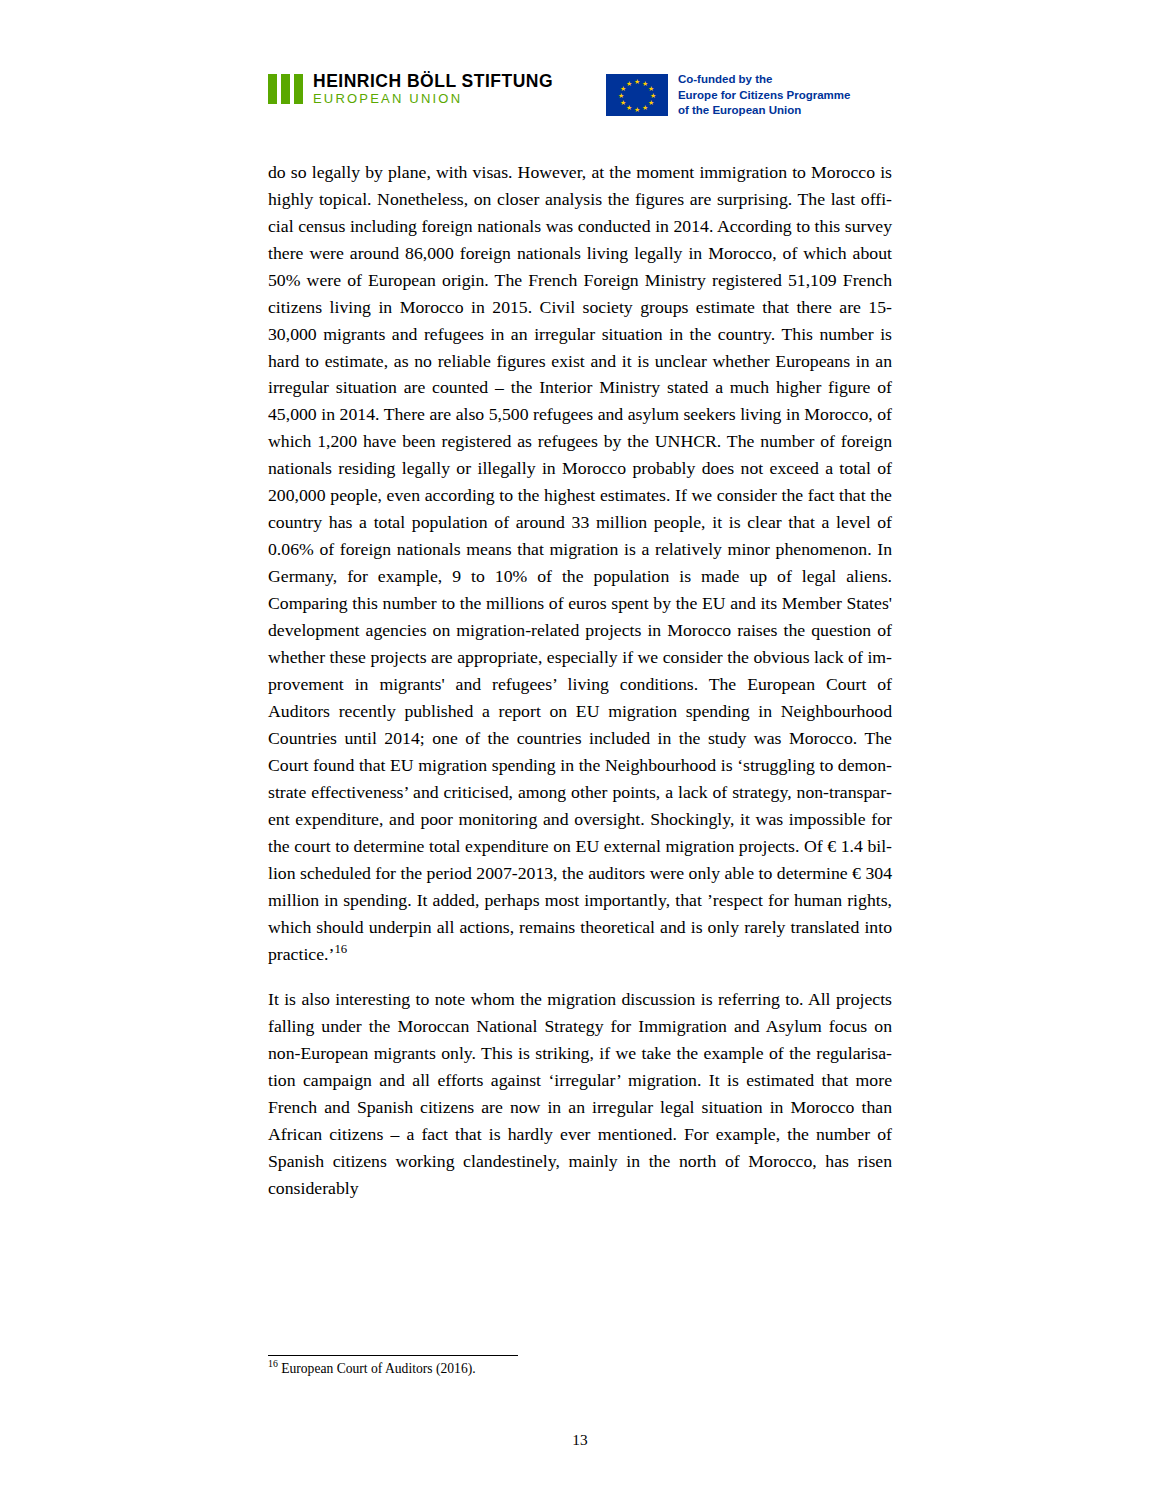HEINRICH BÖLL STIFTUNG
EUROPEAN UNION
★ ★ ★ ★ ★ ★ ★ ★ ★ ★ ★ ★
Co-funded by the
Europe for Citizens Programme
of the European Union
do so legally by plane, with visas. However, at the moment immigration to Morocco is highly topical. Nonetheless, on closer analysis the figures are surprising. The last official census including foreign nationals was conducted in 2014. According to this survey there were around 86,000 foreign nationals living legally in Morocco, of which about 50% were of European origin. The French Foreign Ministry registered 51,109 French citizens living in Morocco in 2015. Civil society groups estimate that there are 15-30,000 migrants and refugees in an irregular situation in the country. This number is hard to estimate, as no reliable figures exist and it is unclear whether Europeans in an irregular situation are counted – the Interior Ministry stated a much higher figure of 45,000 in 2014. There are also 5,500 refugees and asylum seekers living in Morocco, of which 1,200 have been registered as refugees by the UNHCR. The number of foreign nationals residing legally or illegally in Morocco probably does not exceed a total of 200,000 people, even according to the highest estimates. If we consider the fact that the country has a total population of around 33 million people, it is clear that a level of 0.06% of foreign nationals means that migration is a relatively minor phenomenon. In Germany, for example, 9 to 10% of the population is made up of legal aliens. Comparing this number to the millions of euros spent by the EU and its Member States' development agencies on migration-related projects in Morocco raises the question of whether these projects are appropriate, especially if we consider the obvious lack of improvement in migrants' and refugees’ living conditions. The European Court of Auditors recently published a report on EU migration spending in Neighbourhood Countries until 2014; one of the countries included in the study was Morocco. The Court found that EU migration spending in the Neighbourhood is ‘struggling to demonstrate effectiveness’ and criticised, among other points, a lack of strategy, non-transparent expenditure, and poor monitoring and oversight. Shockingly, it was impossible for the court to determine total expenditure on EU external migration projects. Of € 1.4 billion scheduled for the period 2007-2013, the auditors were only able to determine € 304 million in spending. It added, perhaps most importantly, that ’respect for human rights, which should underpin all actions, remains theoretical and is only rarely translated into practice.’16
It is also interesting to note whom the migration discussion is referring to. All projects falling under the Moroccan National Strategy for Immigration and Asylum focus on non-European migrants only. This is striking, if we take the example of the regularisation campaign and all efforts against ‘irregular’ migration. It is estimated that more French and Spanish citizens are now in an irregular legal situation in Morocco than African citizens – a fact that is hardly ever mentioned. For example, the number of Spanish citizens working clandestinely, mainly in the north of Morocco, has risen considerably
16 European Court of Auditors (2016).
13